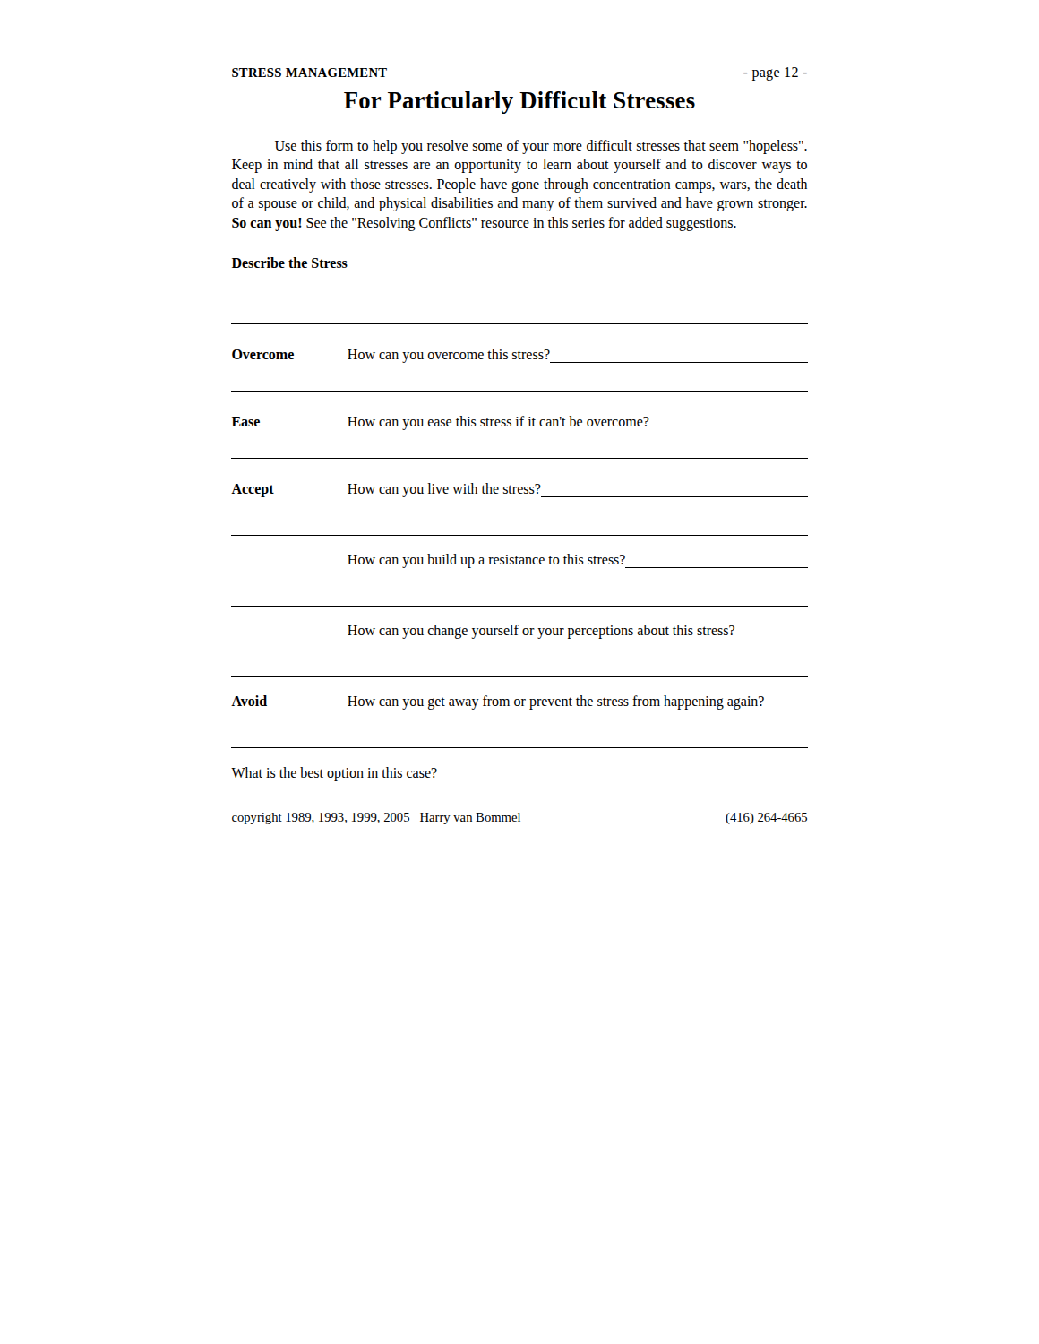STRESS MANAGEMENT - page 12 -
For Particularly Difficult Stresses
Use this form to help you resolve some of your more difficult stresses that seem "hopeless". Keep in mind that all stresses are an opportunity to learn about yourself and to discover ways to deal creatively with those stresses. People have gone through concentration camps, wars, the death of a spouse or child, and physical disabilities and many of them survived and have grown stronger. So can you! See the "Resolving Conflicts" resource in this series for added suggestions.
| Describe the Stress | |
| Overcome | / How can you overcome this stress? / / |
| Ease | / How can you ease this stress if it can't be overcome? / / |
| Accept | / How can you live with the stress? / / |
| | / How can you build up a resistance to this stress? / / |
| | / How can you change yourself or your perceptions about this stress? / / |
| Avoid | / How can you get away from or prevent the stress from happening again? / / |
| What is the best option in this case? | |
copyright 1989, 1993, 1999, 2005 Harry van Bommel (416) 264-4665